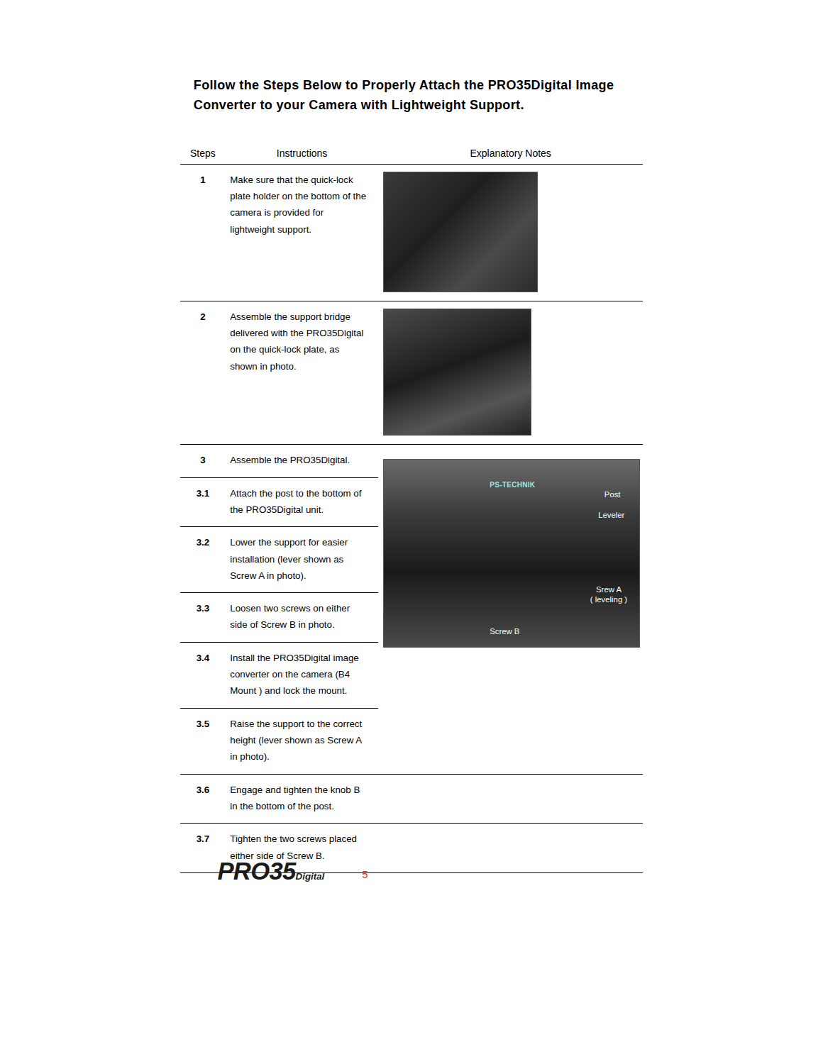Follow the Steps Below to Properly Attach the PRO35Digital Image Converter to your Camera with Lightweight Support.
| Steps | Instructions | Explanatory Notes |
| --- | --- | --- |
| 1 | Make sure that the quick-lock plate holder on the bottom of the camera is provided for lightweight support. | |
| 2 | Assemble the support bridge delivered with the PRO35Digital on the quick-lock plate, as shown in photo. | |
| 3 | Assemble the PRO35Digital. | PS-TECHNIK Post Leveler Srew A ( leveling ) Screw B |
| 3.1 | Attach the post to the bottom of the PRO35Digital unit. |
| 3.2 | Lower the support for easier installation (lever shown as Screw A in photo). |
| 3.3 | Loosen two screws on either side of Screw B in photo. |
| 3.4 | Install the PRO35Digital image converter on the camera (B4 Mount ) and lock the mount. |
| 3.5 | Raise the support to the correct height (lever shown as Screw A in photo). | |
| 3.6 | Engage and tighten the knob B in the bottom of the post. | |
| 3.7 | Tighten the two screws placed either side of Screw B. | |
PRO 35 Digital
5